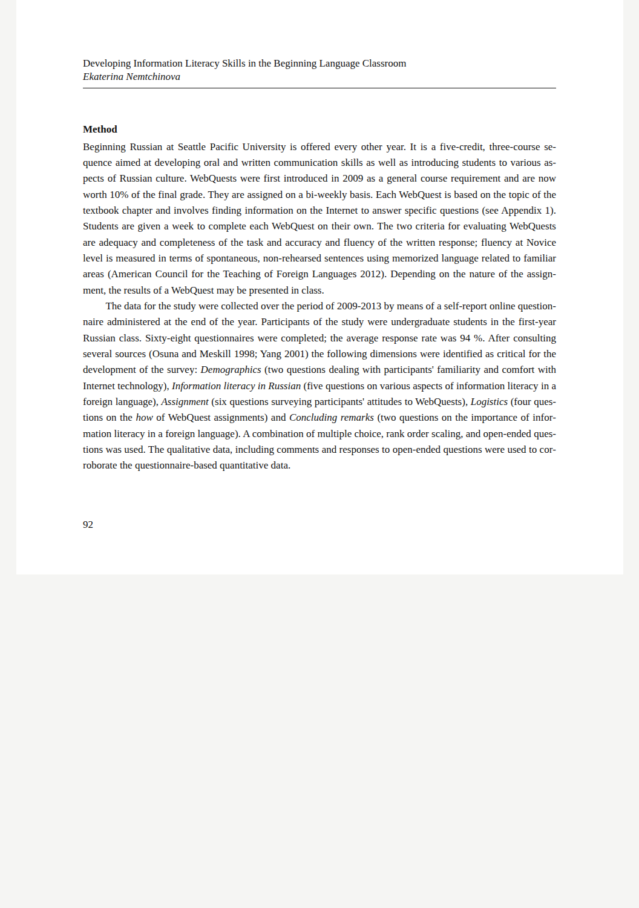Developing Information Literacy Skills in the Beginning Language Classroom Ekaterina Nemtchinova
Method
Beginning Russian at Seattle Pacific University is offered every other year. It is a five-credit, three-course sequence aimed at developing oral and written communication skills as well as introducing students to various aspects of Russian culture. WebQuests were first introduced in 2009 as a general course requirement and are now worth 10% of the final grade. They are assigned on a bi-weekly basis. Each WebQuest is based on the topic of the textbook chapter and involves finding information on the Internet to answer specific questions (see Appendix 1). Students are given a week to complete each WebQuest on their own. The two criteria for evaluating WebQuests are adequacy and completeness of the task and accuracy and fluency of the written response; fluency at Novice level is measured in terms of spontaneous, non-rehearsed sentences using memorized language related to familiar areas (American Council for the Teaching of Foreign Languages 2012). Depending on the nature of the assignment, the results of a WebQuest may be presented in class.
The data for the study were collected over the period of 2009-2013 by means of a self-report online questionnaire administered at the end of the year. Participants of the study were undergraduate students in the first-year Russian class. Sixty-eight questionnaires were completed; the average response rate was 94 %. After consulting several sources (Osuna and Meskill 1998; Yang 2001) the following dimensions were identified as critical for the development of the survey: Demographics (two questions dealing with participants' familiarity and comfort with Internet technology), Information literacy in Russian (five questions on various aspects of information literacy in a foreign language), Assignment (six questions surveying participants' attitudes to WebQuests), Logistics (four questions on the how of WebQuest assignments) and Concluding remarks (two questions on the importance of information literacy in a foreign language). A combination of multiple choice, rank order scaling, and open-ended questions was used. The qualitative data, including comments and responses to open-ended questions were used to corroborate the questionnaire-based quantitative data.
92